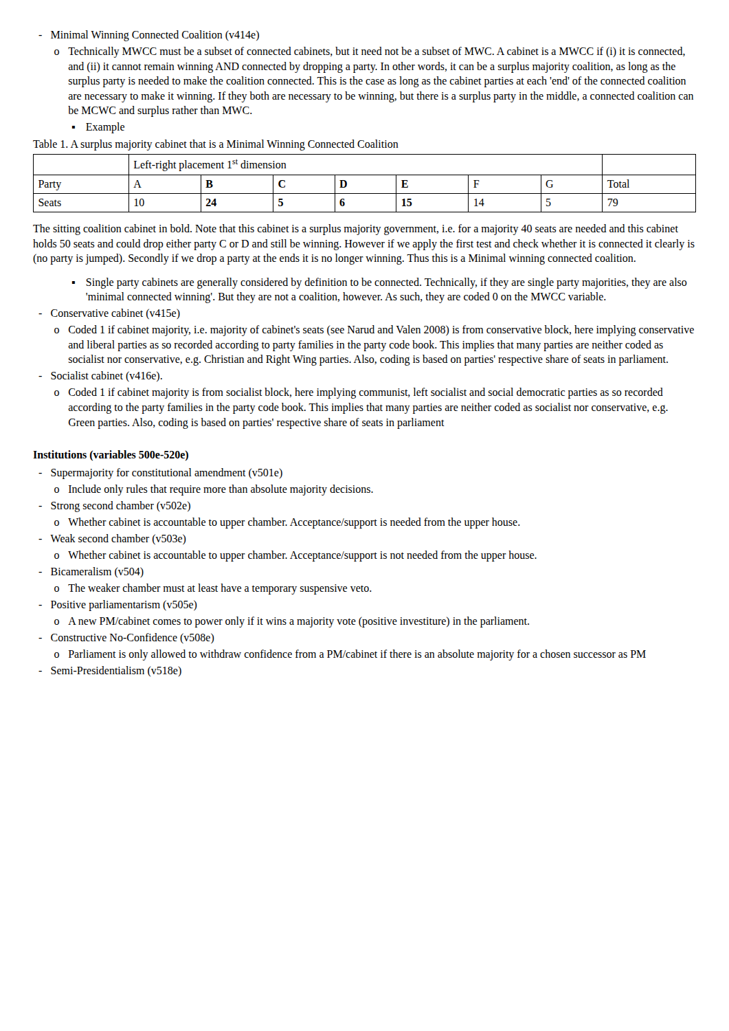Minimal Winning Connected Coalition (v414e)
Technically MWCC must be a subset of connected cabinets, but it need not be a subset of MWC. A cabinet is a MWCC if (i) it is connected, and (ii) it cannot remain winning AND connected by dropping a party. In other words, it can be a surplus majority coalition, as long as the surplus party is needed to make the coalition connected. This is the case as long as the cabinet parties at each 'end' of the connected coalition are necessary to make it winning. If they both are necessary to be winning, but there is a surplus party in the middle, a connected coalition can be MCWC and surplus rather than MWC.
Example
Table 1. A surplus majority cabinet that is a Minimal Winning Connected Coalition
| | Left-right placement 1 st dimension | |
| Party | A | B | C | D | E | F | G | Total |
| Seats | 10 | 24 | 5 | 6 | 15 | 14 | 5 | 79 |
The sitting coalition cabinet in bold. Note that this cabinet is a surplus majority government, i.e. for a majority 40 seats are needed and this cabinet holds 50 seats and could drop either party C or D and still be winning. However if we apply the first test and check whether it is connected it clearly is (no party is jumped). Secondly if we drop a party at the ends it is no longer winning. Thus this is a Minimal winning connected coalition.
Single party cabinets are generally considered by definition to be connected. Technically, if they are single party majorities, they are also 'minimal connected winning'. But they are not a coalition, however. As such, they are coded 0 on the MWCC variable.
Conservative cabinet (v415e)
Coded 1 if cabinet majority, i.e. majority of cabinet's seats (see Narud and Valen 2008) is from conservative block, here implying conservative and liberal parties as so recorded according to party families in the party code book. This implies that many parties are neither coded as socialist nor conservative, e.g. Christian and Right Wing parties. Also, coding is based on parties' respective share of seats in parliament.
Socialist cabinet (v416e).
Coded 1 if cabinet majority is from socialist block, here implying communist, left socialist and social democratic parties as so recorded according to the party families in the party code book. This implies that many parties are neither coded as socialist nor conservative, e.g. Green parties. Also, coding is based on parties' respective share of seats in parliament
Institutions (variables 500e-520e)
Supermajority for constitutional amendment (v501e)
Include only rules that require more than absolute majority decisions.
Strong second chamber (v502e)
Whether cabinet is accountable to upper chamber. Acceptance/support is needed from the upper house.
Weak second chamber (v503e)
Whether cabinet is accountable to upper chamber. Acceptance/support is not needed from the upper house.
Bicameralism (v504)
The weaker chamber must at least have a temporary suspensive veto.
Positive parliamentarism (v505e)
A new PM/cabinet comes to power only if it wins a majority vote (positive investiture) in the parliament.
Constructive No-Confidence (v508e)
Parliament is only allowed to withdraw confidence from a PM/cabinet if there is an absolute majority for a chosen successor as PM
Semi-Presidentialism (v518e)